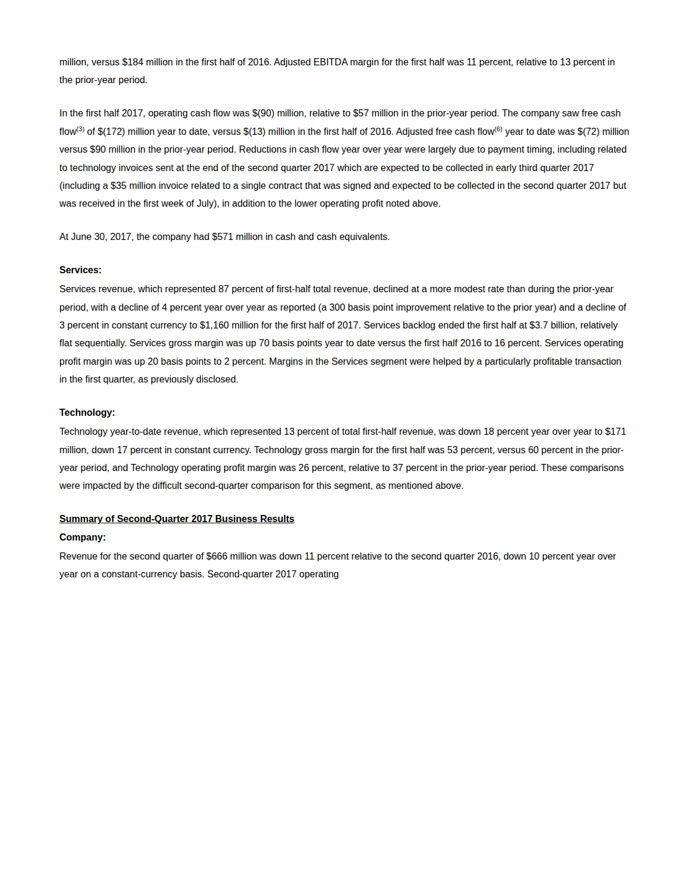million, versus $184 million in the first half of 2016. Adjusted EBITDA margin for the first half was 11 percent, relative to 13 percent in the prior-year period.
In the first half 2017, operating cash flow was $(90) million, relative to $57 million in the prior-year period. The company saw free cash flow(3) of $(172) million year to date, versus $(13) million in the first half of 2016. Adjusted free cash flow(6) year to date was $(72) million versus $90 million in the prior-year period. Reductions in cash flow year over year were largely due to payment timing, including related to technology invoices sent at the end of the second quarter 2017 which are expected to be collected in early third quarter 2017 (including a $35 million invoice related to a single contract that was signed and expected to be collected in the second quarter 2017 but was received in the first week of July), in addition to the lower operating profit noted above.
At June 30, 2017, the company had $571 million in cash and cash equivalents.
Services:
Services revenue, which represented 87 percent of first-half total revenue, declined at a more modest rate than during the prior-year period, with a decline of 4 percent year over year as reported (a 300 basis point improvement relative to the prior year) and a decline of 3 percent in constant currency to $1,160 million for the first half of 2017. Services backlog ended the first half at $3.7 billion, relatively flat sequentially. Services gross margin was up 70 basis points year to date versus the first half 2016 to 16 percent. Services operating profit margin was up 20 basis points to 2 percent. Margins in the Services segment were helped by a particularly profitable transaction in the first quarter, as previously disclosed.
Technology:
Technology year-to-date revenue, which represented 13 percent of total first-half revenue, was down 18 percent year over year to $171 million, down 17 percent in constant currency. Technology gross margin for the first half was 53 percent, versus 60 percent in the prior-year period, and Technology operating profit margin was 26 percent, relative to 37 percent in the prior-year period. These comparisons were impacted by the difficult second-quarter comparison for this segment, as mentioned above.
Summary of Second-Quarter 2017 Business Results
Company:
Revenue for the second quarter of $666 million was down 11 percent relative to the second quarter 2016, down 10 percent year over year on a constant-currency basis. Second-quarter 2017 operating